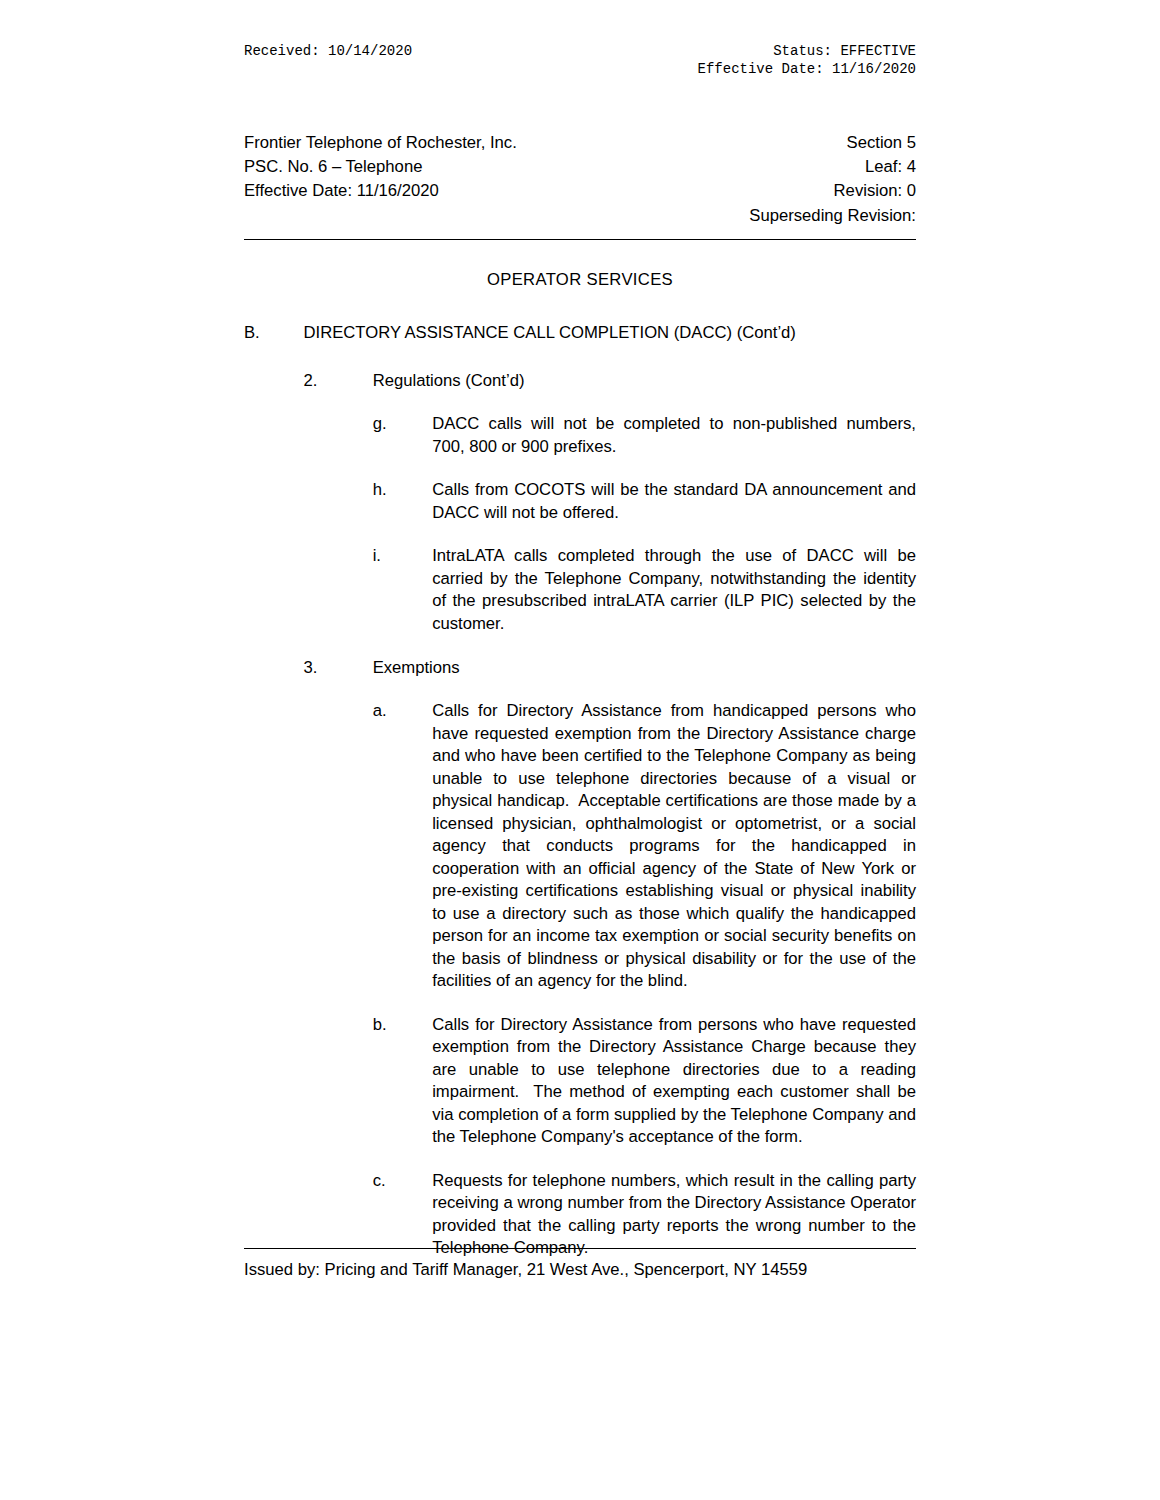Received: 10/14/2020
Status: EFFECTIVE Effective Date: 11/16/2020
Frontier Telephone of Rochester, Inc.
PSC. No. 6 – Telephone
Effective Date: 11/16/2020
Section 5
Leaf: 4
Revision: 0
Superseding Revision:
OPERATOR SERVICES
B.
DIRECTORY ASSISTANCE CALL COMPLETION (DACC) (Cont’d)
2.
Regulations (Cont’d)
g.
DACC calls will not be completed to non-published numbers, 700, 800 or 900 prefixes.
h.
Calls from COCOTS will be the standard DA announcement and DACC will not be offered.
i.
IntraLATA calls completed through the use of DACC will be carried by the Telephone Company, notwithstanding the identity of the presubscribed intraLATA carrier (ILP PIC) selected by the customer.
3.
Exemptions
a.
Calls for Directory Assistance from handicapped persons who have requested exemption from the Directory Assistance charge and who have been certified to the Telephone Company as being unable to use telephone directories because of a visual or physical handicap. Acceptable certifications are those made by a licensed physician, ophthalmologist or optometrist, or a social agency that conducts programs for the handicapped in cooperation with an official agency of the State of New York or pre-existing certifications establishing visual or physical inability to use a directory such as those which qualify the handicapped person for an income tax exemption or social security benefits on the basis of blindness or physical disability or for the use of the facilities of an agency for the blind.
b.
Calls for Directory Assistance from persons who have requested exemption from the Directory Assistance Charge because they are unable to use telephone directories due to a reading impairment. The method of exempting each customer shall be via completion of a form supplied by the Telephone Company and the Telephone Company's acceptance of the form.
c.
Requests for telephone numbers, which result in the calling party receiving a wrong number from the Directory Assistance Operator provided that the calling party reports the wrong number to the Telephone Company.
Issued by: Pricing and Tariff Manager, 21 West Ave., Spencerport, NY 14559